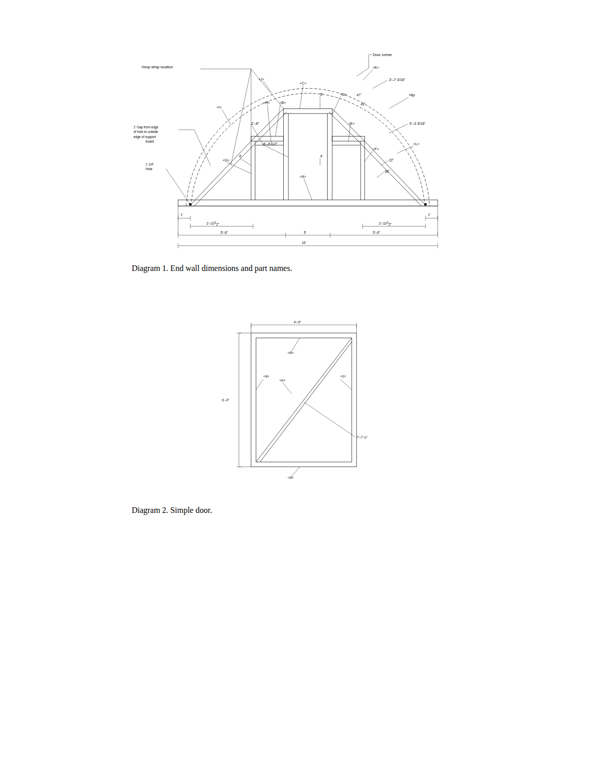Hoop strap location Door corner <J> <C> <K> 3’–7 3/16” 5’ <D> 47° 43° Hip <H> <B> <I> 2’–6” <E> 4’–3 3/16” 1’ Gap from edge of hole to outside edge of support board 6’–5 1/2” <L> <F> 4’ <G> 4’ 22° 68° 1 1/4” Hole <A> 1’ 1’ 2’–1012” 2’–1012” 5’–6” 5’ 5’–6” 16’
Diagram 1. End wall dimensions and part names.
4’–9” 6’–3” <b> <a> <e> <c> <d> 7’–7 ¼”
Diagram 2. Simple door.